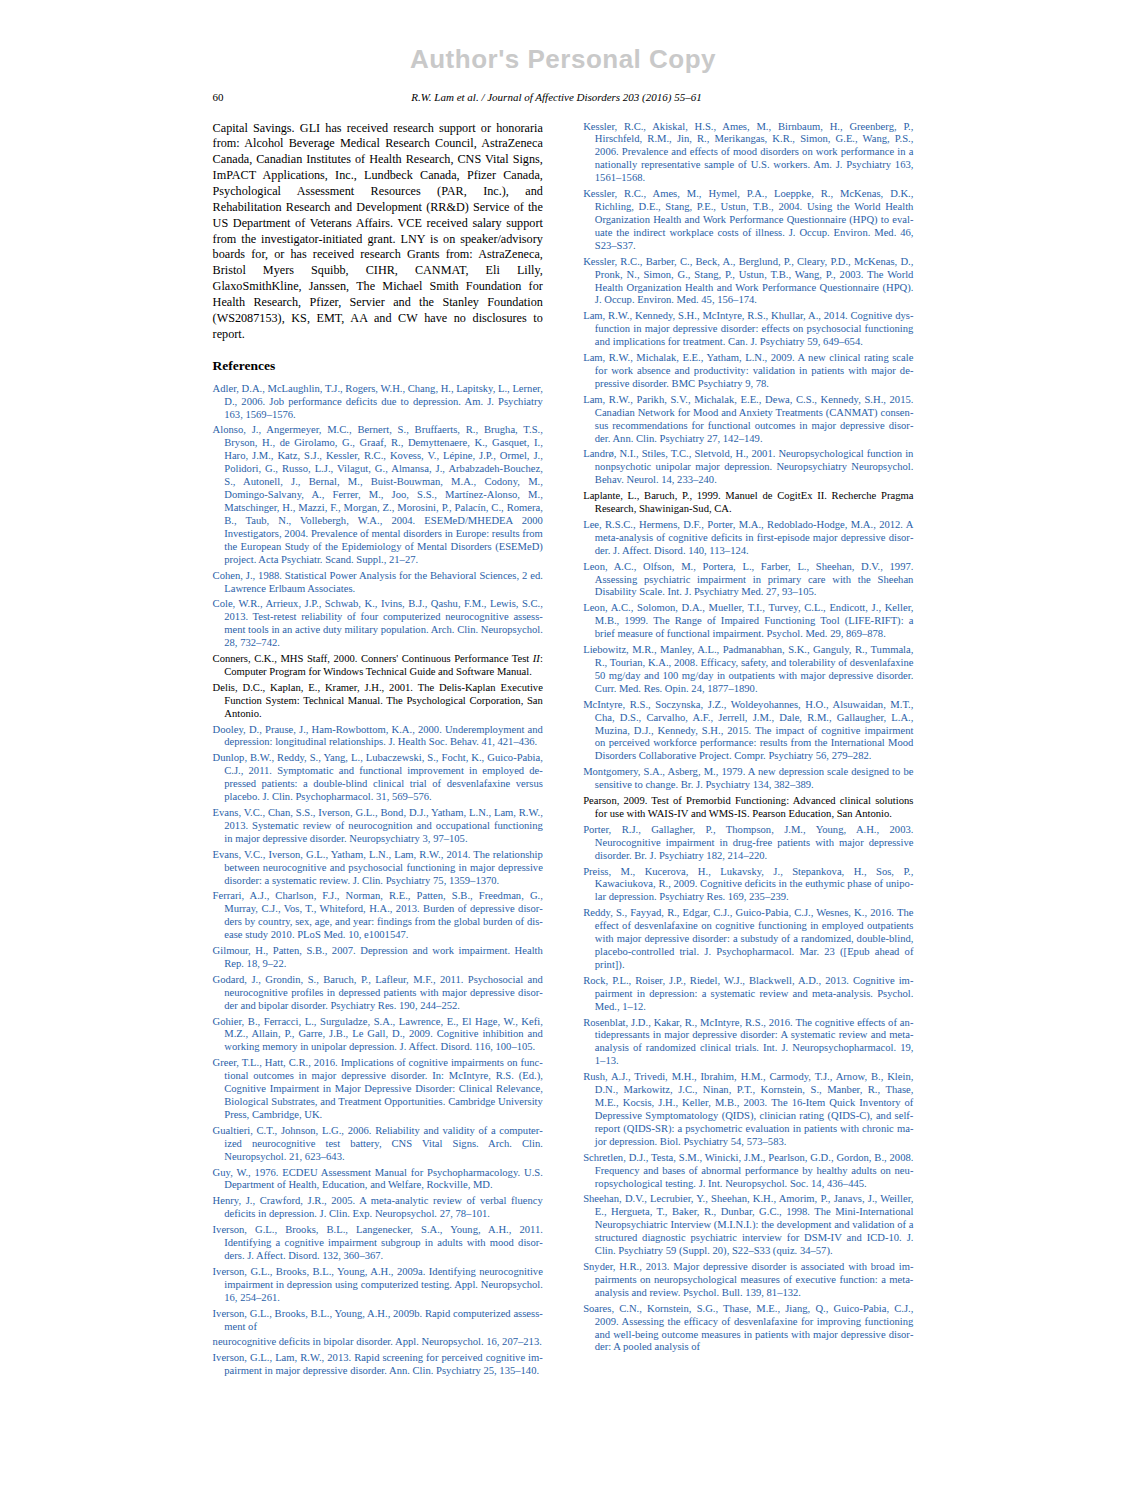Author's Personal Copy
60 R.W. Lam et al. / Journal of Affective Disorders 203 (2016) 55–61
Capital Savings. GLI has received research support or honoraria from: Alcohol Beverage Medical Research Council, AstraZeneca Canada, Canadian Institutes of Health Research, CNS Vital Signs, ImPACT Applications, Inc., Lundbeck Canada, Pfizer Canada, Psychological Assessment Resources (PAR, Inc.), and Rehabilitation Research and Development (RR&D) Service of the US Department of Veterans Affairs. VCE received salary support from the investigator-initiated grant. LNY is on speaker/advisory boards for, or has received research Grants from: AstraZeneca, Bristol Myers Squibb, CIHR, CANMAT, Eli Lilly, GlaxoSmithKline, Janssen, The Michael Smith Foundation for Health Research, Pfizer, Servier and the Stanley Foundation (WS2087153), KS, EMT, AA and CW have no disclosures to report.
References
Adler, D.A., McLaughlin, T.J., Rogers, W.H., Chang, H., Lapitsky, L., Lerner, D., 2006. Job performance deficits due to depression. Am. J. Psychiatry 163, 1569–1576.
Alonso, J., Angermeyer, M.C., Bernert, S., Bruffaerts, R., Brugha, T.S., Bryson, H., de Girolamo, G., Graaf, R., Demyttenaere, K., Gasquet, I., Haro, J.M., Katz, S.J., Kessler, R.C., Kovess, V., Lépine, J.P., Ormel, J., Polidori, G., Russo, L.J., Vilagut, G., Almansa, J., Arbabzadeh-Bouchez, S., Autonell, J., Bernal, M., Buist-Bouwman, M.A., Codony, M., Domingo-Salvany, A., Ferrer, M., Joo, S.S., Martínez-Alonso, M., Matschinger, H., Mazzi, F., Morgan, Z., Morosini, P., Palacín, C., Romera, B., Taub, N., Vollebergh, W.A., 2004. ESEMeD/MHEDEA 2000 Investigators, 2004. Prevalence of mental disorders in Europe: results from the European Study of the Epidemiology of Mental Disorders (ESEMeD) project. Acta Psychiatr. Scand. Suppl., 21–27.
Cohen, J., 1988. Statistical Power Analysis for the Behavioral Sciences, 2 ed. Lawrence Erlbaum Associates.
Cole, W.R., Arrieux, J.P., Schwab, K., Ivins, B.J., Qashu, F.M., Lewis, S.C., 2013. Test-retest reliability of four computerized neurocognitive assessment tools in an active duty military population. Arch. Clin. Neuropsychol. 28, 732–742.
Conners, C.K., MHS Staff, 2000. Conners' Continuous Performance Test II: Computer Program for Windows Technical Guide and Software Manual.
Delis, D.C., Kaplan, E., Kramer, J.H., 2001. The Delis-Kaplan Executive Function System: Technical Manual. The Psychological Corporation, San Antonio.
Dooley, D., Prause, J., Ham-Rowbottom, K.A., 2000. Underemployment and depression: longitudinal relationships. J. Health Soc. Behav. 41, 421–436.
Dunlop, B.W., Reddy, S., Yang, L., Lubaczewski, S., Focht, K., Guico-Pabia, C.J., 2011. Symptomatic and functional improvement in employed depressed patients: a double-blind clinical trial of desvenlafaxine versus placebo. J. Clin. Psychopharmacol. 31, 569–576.
Evans, V.C., Chan, S.S., Iverson, G.L., Bond, D.J., Yatham, L.N., Lam, R.W., 2013. Systematic review of neurocognition and occupational functioning in major depressive disorder. Neuropsychiatry 3, 97–105.
Evans, V.C., Iverson, G.L., Yatham, L.N., Lam, R.W., 2014. The relationship between neurocognitive and psychosocial functioning in major depressive disorder: a systematic review. J. Clin. Psychiatry 75, 1359–1370.
Ferrari, A.J., Charlson, F.J., Norman, R.E., Patten, S.B., Freedman, G., Murray, C.J., Vos, T., Whiteford, H.A., 2013. Burden of depressive disorders by country, sex, age, and year: findings from the global burden of disease study 2010. PLoS Med. 10, e1001547.
Gilmour, H., Patten, S.B., 2007. Depression and work impairment. Health Rep. 18, 9–22.
Godard, J., Grondin, S., Baruch, P., Lafleur, M.F., 2011. Psychosocial and neurocognitive profiles in depressed patients with major depressive disorder and bipolar disorder. Psychiatry Res. 190, 244–252.
Gohier, B., Ferracci, L., Surguladze, S.A., Lawrence, E., El Hage, W., Kefi, M.Z., Allain, P., Garre, J.B., Le Gall, D., 2009. Cognitive inhibition and working memory in unipolar depression. J. Affect. Disord. 116, 100–105.
Greer, T.L., Hatt, C.R., 2016. Implications of cognitive impairments on functional outcomes in major depressive disorder. In: McIntyre, R.S. (Ed.), Cognitive Impairment in Major Depressive Disorder: Clinical Relevance, Biological Substrates, and Treatment Opportunities. Cambridge University Press, Cambridge, UK.
Gualtieri, C.T., Johnson, L.G., 2006. Reliability and validity of a computerized neurocognitive test battery, CNS Vital Signs. Arch. Clin. Neuropsychol. 21, 623–643.
Guy, W., 1976. ECDEU Assessment Manual for Psychopharmacology. U.S. Department of Health, Education, and Welfare, Rockville, MD.
Henry, J., Crawford, J.R., 2005. A meta-analytic review of verbal fluency deficits in depression. J. Clin. Exp. Neuropsychol. 27, 78–101.
Iverson, G.L., Brooks, B.L., Langenecker, S.A., Young, A.H., 2011. Identifying a cognitive impairment subgroup in adults with mood disorders. J. Affect. Disord. 132, 360–367.
Iverson, G.L., Brooks, B.L., Young, A.H., 2009a. Identifying neurocognitive impairment in depression using computerized testing. Appl. Neuropsychol. 16, 254–261.
Iverson, G.L., Brooks, B.L., Young, A.H., 2009b. Rapid computerized assessment of
neurocognitive deficits in bipolar disorder. Appl. Neuropsychol. 16, 207–213.
Iverson, G.L., Lam, R.W., 2013. Rapid screening for perceived cognitive impairment in major depressive disorder. Ann. Clin. Psychiatry 25, 135–140.
Kessler, R.C., Akiskal, H.S., Ames, M., Birnbaum, H., Greenberg, P., Hirschfeld, R.M., Jin, R., Merikangas, K.R., Simon, G.E., Wang, P.S., 2006. Prevalence and effects of mood disorders on work performance in a nationally representative sample of U.S. workers. Am. J. Psychiatry 163, 1561–1568.
Kessler, R.C., Ames, M., Hymel, P.A., Loeppke, R., McKenas, D.K., Richling, D.E., Stang, P.E., Ustun, T.B., 2004. Using the World Health Organization Health and Work Performance Questionnaire (HPQ) to evaluate the indirect workplace costs of illness. J. Occup. Environ. Med. 46, S23–S37.
Kessler, R.C., Barber, C., Beck, A., Berglund, P., Cleary, P.D., McKenas, D., Pronk, N., Simon, G., Stang, P., Ustun, T.B., Wang, P., 2003. The World Health Organization Health and Work Performance Questionnaire (HPQ). J. Occup. Environ. Med. 45, 156–174.
Lam, R.W., Kennedy, S.H., McIntyre, R.S., Khullar, A., 2014. Cognitive dysfunction in major depressive disorder: effects on psychosocial functioning and implications for treatment. Can. J. Psychiatry 59, 649–654.
Lam, R.W., Michalak, E.E., Yatham, L.N., 2009. A new clinical rating scale for work absence and productivity: validation in patients with major depressive disorder. BMC Psychiatry 9, 78.
Lam, R.W., Parikh, S.V., Michalak, E.E., Dewa, C.S., Kennedy, S.H., 2015. Canadian Network for Mood and Anxiety Treatments (CANMAT) consensus recommendations for functional outcomes in major depressive disorder. Ann. Clin. Psychiatry 27, 142–149.
Landrø, N.I., Stiles, T.C., Sletvold, H., 2001. Neuropsychological function in nonpsychotic unipolar major depression. Neuropsychiatry Neuropsychol. Behav. Neurol. 14, 233–240.
Laplante, L., Baruch, P., 1999. Manuel de CogitEx II. Recherche Pragma Research, Shawinigan-Sud, CA.
Lee, R.S.C., Hermens, D.F., Porter, M.A., Redoblado-Hodge, M.A., 2012. A meta-analysis of cognitive deficits in first-episode major depressive disorder. J. Affect. Disord. 140, 113–124.
Leon, A.C., Olfson, M., Portera, L., Farber, L., Sheehan, D.V., 1997. Assessing psychiatric impairment in primary care with the Sheehan Disability Scale. Int. J. Psychiatry Med. 27, 93–105.
Leon, A.C., Solomon, D.A., Mueller, T.I., Turvey, C.L., Endicott, J., Keller, M.B., 1999. The Range of Impaired Functioning Tool (LIFE-RIFT): a brief measure of functional impairment. Psychol. Med. 29, 869–878.
Liebowitz, M.R., Manley, A.L., Padmanabhan, S.K., Ganguly, R., Tummala, R., Tourian, K.A., 2008. Efficacy, safety, and tolerability of desvenlafaxine 50 mg/day and 100 mg/day in outpatients with major depressive disorder. Curr. Med. Res. Opin. 24, 1877–1890.
McIntyre, R.S., Soczynska, J.Z., Woldeyohannes, H.O., Alsuwaidan, M.T., Cha, D.S., Carvalho, A.F., Jerrell, J.M., Dale, R.M., Gallaugher, L.A., Muzina, D.J., Kennedy, S.H., 2015. The impact of cognitive impairment on perceived workforce performance: results from the International Mood Disorders Collaborative Project. Compr. Psychiatry 56, 279–282.
Montgomery, S.A., Asberg, M., 1979. A new depression scale designed to be sensitive to change. Br. J. Psychiatry 134, 382–389.
Pearson, 2009. Test of Premorbid Functioning: Advanced clinical solutions for use with WAIS-IV and WMS-IS. Pearson Education, San Antonio.
Porter, R.J., Gallagher, P., Thompson, J.M., Young, A.H., 2003. Neurocognitive impairment in drug-free patients with major depressive disorder. Br. J. Psychiatry 182, 214–220.
Preiss, M., Kucerova, H., Lukavsky, J., Stepankova, H., Sos, P., Kawaciukova, R., 2009. Cognitive deficits in the euthymic phase of unipolar depression. Psychiatry Res. 169, 235–239.
Reddy, S., Fayyad, R., Edgar, C.J., Guico-Pabia, C.J., Wesnes, K., 2016. The effect of desvenlafaxine on cognitive functioning in employed outpatients with major depressive disorder: a substudy of a randomized, double-blind, placebo-controlled trial. J. Psychopharmacol. Mar. 23 ([Epub ahead of print]).
Rock, P.L., Roiser, J.P., Riedel, W.J., Blackwell, A.D., 2013. Cognitive impairment in depression: a systematic review and meta-analysis. Psychol. Med., 1–12.
Rosenblat, J.D., Kakar, R., McIntyre, R.S., 2016. The cognitive effects of antidepressants in major depressive disorder: A systematic review and meta-analysis of randomized clinical trials. Int. J. Neuropsychopharmacol. 19, 1–13.
Rush, A.J., Trivedi, M.H., Ibrahim, H.M., Carmody, T.J., Arnow, B., Klein, D.N., Markowitz, J.C., Ninan, P.T., Kornstein, S., Manber, R., Thase, M.E., Kocsis, J.H., Keller, M.B., 2003. The 16-Item Quick Inventory of Depressive Symptomatology (QIDS), clinician rating (QIDS-C), and self-report (QIDS-SR): a psychometric evaluation in patients with chronic major depression. Biol. Psychiatry 54, 573–583.
Schretlen, D.J., Testa, S.M., Winicki, J.M., Pearlson, G.D., Gordon, B., 2008. Frequency and bases of abnormal performance by healthy adults on neuropsychological testing. J. Int. Neuropsychol. Soc. 14, 436–445.
Sheehan, D.V., Lecrubier, Y., Sheehan, K.H., Amorim, P., Janavs, J., Weiller, E., Hergueta, T., Baker, R., Dunbar, G.C., 1998. The Mini-International Neuropsychiatric Interview (M.I.N.I.): the development and validation of a structured diagnostic psychiatric interview for DSM-IV and ICD-10. J. Clin. Psychiatry 59 (Suppl. 20), S22–S33 (quiz. 34–57).
Snyder, H.R., 2013. Major depressive disorder is associated with broad impairments on neuropsychological measures of executive function: a meta-analysis and review. Psychol. Bull. 139, 81–132.
Soares, C.N., Kornstein, S.G., Thase, M.E., Jiang, Q., Guico-Pabia, C.J., 2009. Assessing the efficacy of desvenlafaxine for improving functioning and well-being outcome measures in patients with major depressive disorder: A pooled analysis of